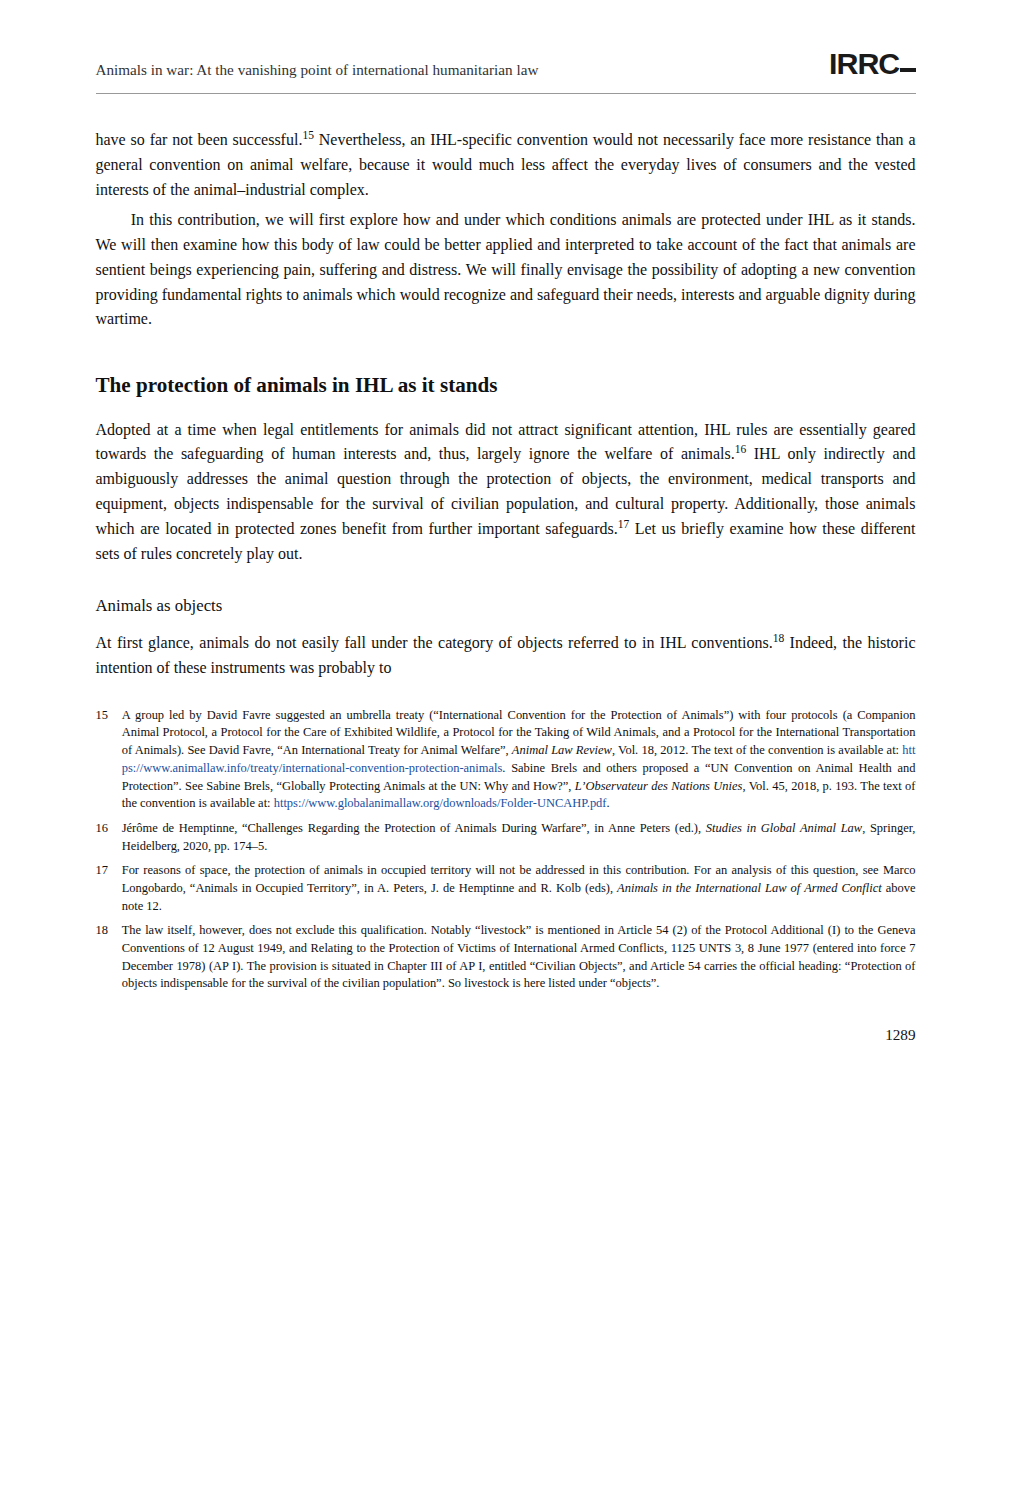Animals in war: At the vanishing point of international humanitarian law
IRRC
have so far not been successful.15 Nevertheless, an IHL-specific convention would not necessarily face more resistance than a general convention on animal welfare, because it would much less affect the everyday lives of consumers and the vested interests of the animal–industrial complex.
In this contribution, we will first explore how and under which conditions animals are protected under IHL as it stands. We will then examine how this body of law could be better applied and interpreted to take account of the fact that animals are sentient beings experiencing pain, suffering and distress. We will finally envisage the possibility of adopting a new convention providing fundamental rights to animals which would recognize and safeguard their needs, interests and arguable dignity during wartime.
The protection of animals in IHL as it stands
Adopted at a time when legal entitlements for animals did not attract significant attention, IHL rules are essentially geared towards the safeguarding of human interests and, thus, largely ignore the welfare of animals.16 IHL only indirectly and ambiguously addresses the animal question through the protection of objects, the environment, medical transports and equipment, objects indispensable for the survival of civilian population, and cultural property. Additionally, those animals which are located in protected zones benefit from further important safeguards.17 Let us briefly examine how these different sets of rules concretely play out.
Animals as objects
At first glance, animals do not easily fall under the category of objects referred to in IHL conventions.18 Indeed, the historic intention of these instruments was probably to
A group led by David Favre suggested an umbrella treaty (“International Convention for the Protection of Animals”) with four protocols (a Companion Animal Protocol, a Protocol for the Care of Exhibited Wildlife, a Protocol for the Taking of Wild Animals, and a Protocol for the International Transportation of Animals). See David Favre, “An International Treaty for Animal Welfare”, Animal Law Review, Vol. 18, 2012. The text of the convention is available at: https://www.animallaw.info/treaty/international-convention-protection-animals. Sabine Brels and others proposed a “UN Convention on Animal Health and Protection”. See Sabine Brels, “Globally Protecting Animals at the UN: Why and How?”, L’Observateur des Nations Unies, Vol. 45, 2018, p. 193. The text of the convention is available at: https://www.globalanimallaw.org/downloads/Folder-UNCAHP.pdf.
Jérôme de Hemptinne, “Challenges Regarding the Protection of Animals During Warfare”, in Anne Peters (ed.), Studies in Global Animal Law, Springer, Heidelberg, 2020, pp. 174–5.
For reasons of space, the protection of animals in occupied territory will not be addressed in this contribution. For an analysis of this question, see Marco Longobardo, “Animals in Occupied Territory”, in A. Peters, J. de Hemptinne and R. Kolb (eds), Animals in the International Law of Armed Conflict above note 12.
The law itself, however, does not exclude this qualification. Notably “livestock” is mentioned in Article 54 (2) of the Protocol Additional (I) to the Geneva Conventions of 12 August 1949, and Relating to the Protection of Victims of International Armed Conflicts, 1125 UNTS 3, 8 June 1977 (entered into force 7 December 1978) (AP I). The provision is situated in Chapter III of AP I, entitled “Civilian Objects”, and Article 54 carries the official heading: “Protection of objects indispensable for the survival of the civilian population”. So livestock is here listed under “objects”.
1289